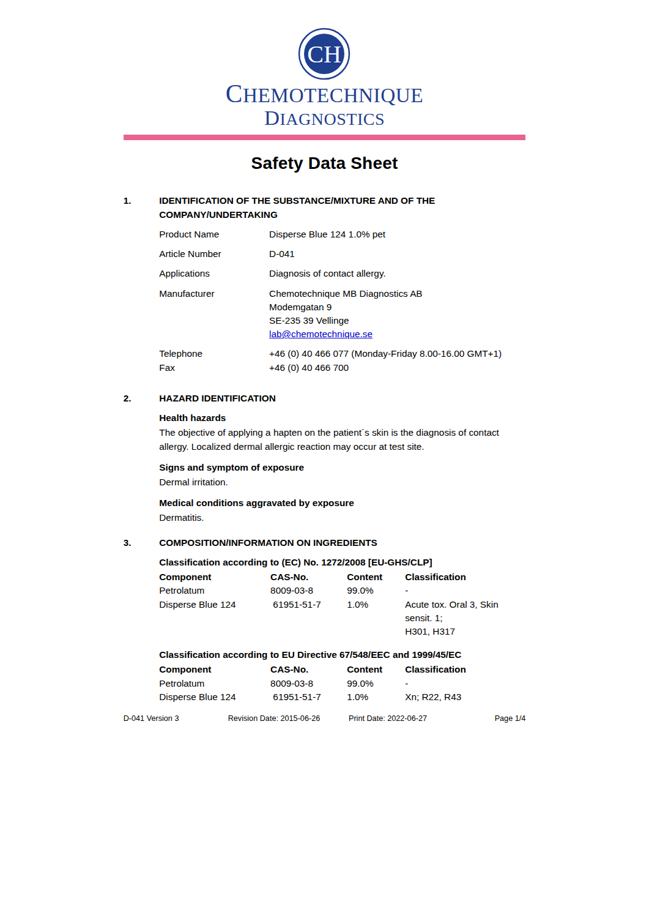CH
CHEMOTECHNIQUE
DIAGNOSTICS
Safety Data Sheet
1.
Identification of the substance/mixture and of the company/undertaking
| Product Name | Disperse Blue 124 1.0% pet |
| Article Number | D-041 |
| Applications | Diagnosis of contact allergy. |
| Manufacturer | Chemotechnique MB Diagnostics AB Modemgatan 9 SE-235 39 Vellinge lab@chemotechnique.se |
| Telephone | +46 (0) 40 466 077 (Monday-Friday 8.00-16.00 GMT+1) |
| Fax | +46 (0) 40 466 700 |
2.
Hazard identification
Health hazards
The objective of applying a hapten on the patient´s skin is the diagnosis of contact allergy. Localized dermal allergic reaction may occur at test site.
Signs and symptom of exposure
Dermal irritation.
Medical conditions aggravated by exposure
Dermatitis.
3.
Composition/information on ingredients
Classification according to (EC) No. 1272/2008 [EU-GHS/CLP]
| Component | CAS-No. | Content | Classification |
| --- | --- | --- | --- |
| Petrolatum | 8009-03-8 | 99.0% | - |
| Disperse Blue 124 | 61951-51-7 | 1.0% | Acute tox. Oral 3, Skin sensit. 1; H301, H317 |
Classification according to EU Directive 67/548/EEC and 1999/45/EC
| Component | CAS-No. | Content | Classification |
| --- | --- | --- | --- |
| Petrolatum | 8009-03-8 | 99.0% | - |
| Disperse Blue 124 | 61951-51-7 | 1.0% | Xn; R22, R43 |
| D-041 Version 3 | Revision Date: 2015-06-26 | Print Date: 2022-06-27 | Page 1/4 |